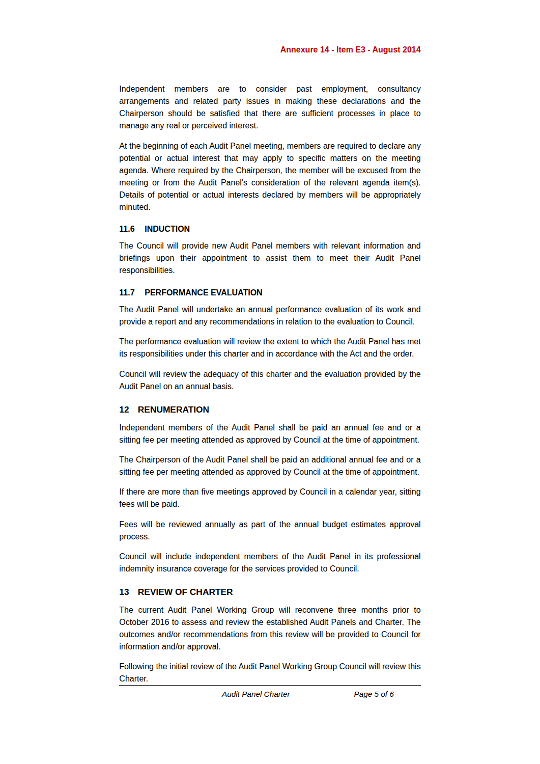Annexure 14 - Item E3 - August 2014
Independent members are to consider past employment, consultancy arrangements and related party issues in making these declarations and the Chairperson should be satisfied that there are sufficient processes in place to manage any real or perceived interest.
At the beginning of each Audit Panel meeting, members are required to declare any potential or actual interest that may apply to specific matters on the meeting agenda. Where required by the Chairperson, the member will be excused from the meeting or from the Audit Panel's consideration of the relevant agenda item(s). Details of potential or actual interests declared by members will be appropriately minuted.
11.6 INDUCTION
The Council will provide new Audit Panel members with relevant information and briefings upon their appointment to assist them to meet their Audit Panel responsibilities.
11.7 PERFORMANCE EVALUATION
The Audit Panel will undertake an annual performance evaluation of its work and provide a report and any recommendations in relation to the evaluation to Council.
The performance evaluation will review the extent to which the Audit Panel has met its responsibilities under this charter and in accordance with the Act and the order.
Council will review the adequacy of this charter and the evaluation provided by the Audit Panel on an annual basis.
12 RENUMERATION
Independent members of the Audit Panel shall be paid an annual fee and or a sitting fee per meeting attended as approved by Council at the time of appointment.
The Chairperson of the Audit Panel shall be paid an additional annual fee and or a sitting fee per meeting attended as approved by Council at the time of appointment.
If there are more than five meetings approved by Council in a calendar year, sitting fees will be paid.
Fees will be reviewed annually as part of the annual budget estimates approval process.
Council will include independent members of the Audit Panel in its professional indemnity insurance coverage for the services provided to Council.
13 REVIEW OF CHARTER
The current Audit Panel Working Group will reconvene three months prior to October 2016 to assess and review the established Audit Panels and Charter. The outcomes and/or recommendations from this review will be provided to Council for information and/or approval.
Following the initial review of the Audit Panel Working Group Council will review this Charter.
Audit Panel Charter Page 5 of 6